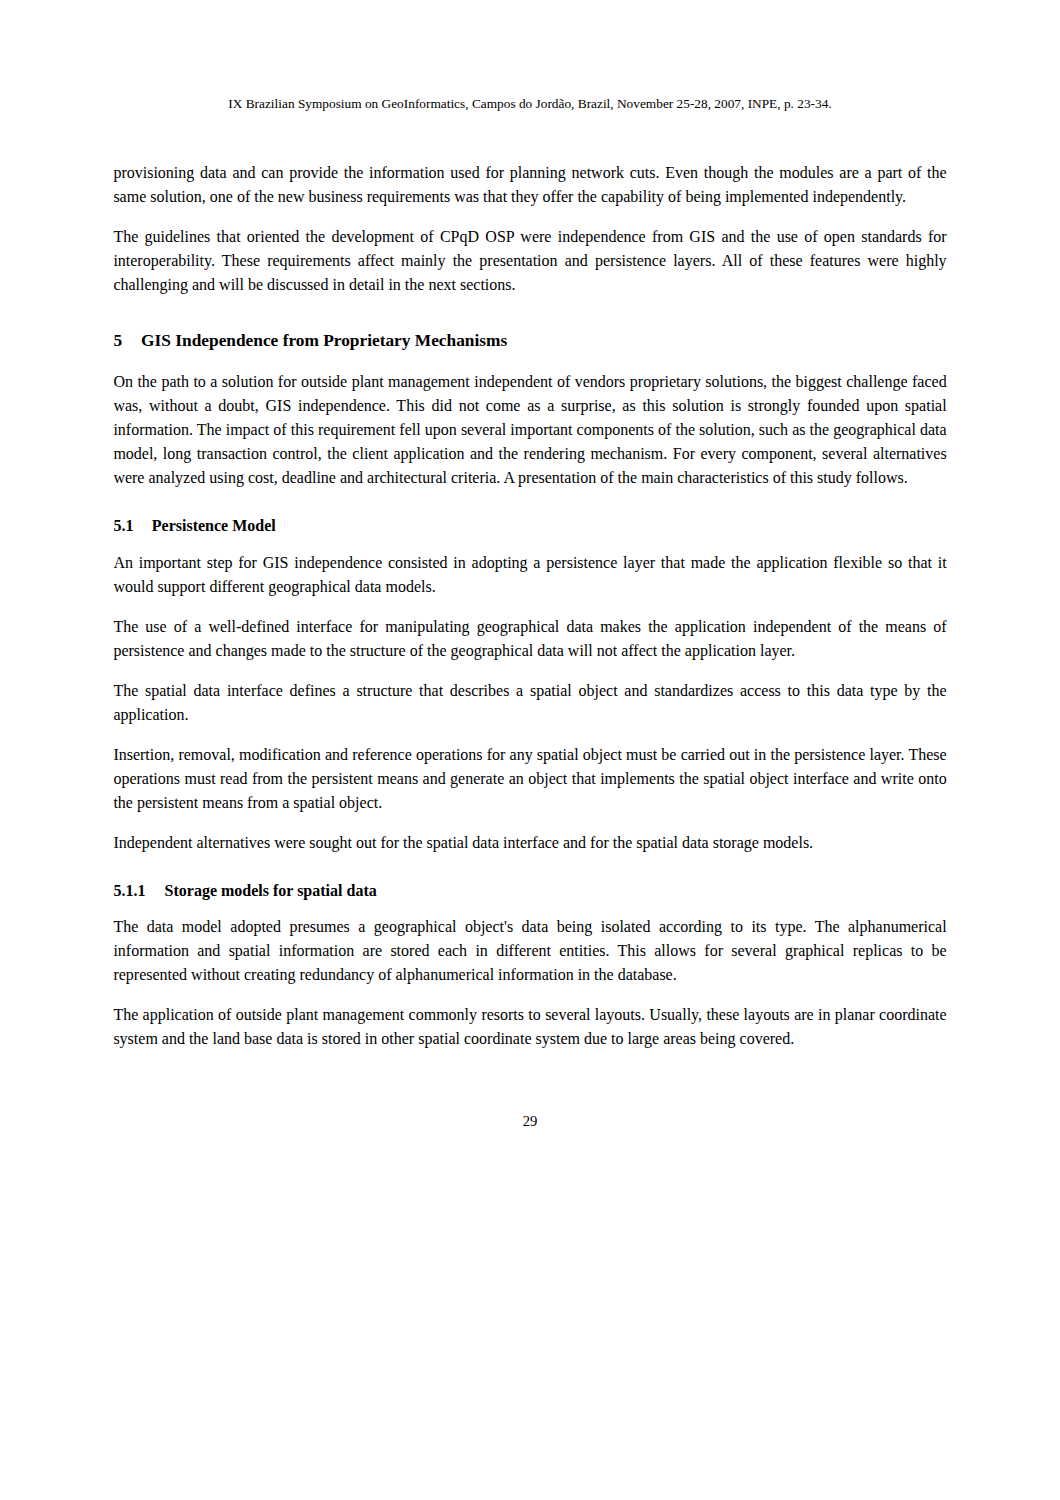IX Brazilian Symposium on GeoInformatics, Campos do Jordão, Brazil, November 25-28, 2007, INPE, p. 23-34.
provisioning data and can provide the information used for planning network cuts. Even though the modules are a part of the same solution, one of the new business requirements was that they offer the capability of being implemented independently.
The guidelines that oriented the development of CPqD OSP were independence from GIS and the use of open standards for interoperability. These requirements affect mainly the presentation and persistence layers. All of these features were highly challenging and will be discussed in detail in the next sections.
5 GIS Independence from Proprietary Mechanisms
On the path to a solution for outside plant management independent of vendors proprietary solutions, the biggest challenge faced was, without a doubt, GIS independence. This did not come as a surprise, as this solution is strongly founded upon spatial information. The impact of this requirement fell upon several important components of the solution, such as the geographical data model, long transaction control, the client application and the rendering mechanism. For every component, several alternatives were analyzed using cost, deadline and architectural criteria. A presentation of the main characteristics of this study follows.
5.1 Persistence Model
An important step for GIS independence consisted in adopting a persistence layer that made the application flexible so that it would support different geographical data models.
The use of a well-defined interface for manipulating geographical data makes the application independent of the means of persistence and changes made to the structure of the geographical data will not affect the application layer.
The spatial data interface defines a structure that describes a spatial object and standardizes access to this data type by the application.
Insertion, removal, modification and reference operations for any spatial object must be carried out in the persistence layer. These operations must read from the persistent means and generate an object that implements the spatial object interface and write onto the persistent means from a spatial object.
Independent alternatives were sought out for the spatial data interface and for the spatial data storage models.
5.1.1 Storage models for spatial data
The data model adopted presumes a geographical object's data being isolated according to its type. The alphanumerical information and spatial information are stored each in different entities. This allows for several graphical replicas to be represented without creating redundancy of alphanumerical information in the database.
The application of outside plant management commonly resorts to several layouts. Usually, these layouts are in planar coordinate system and the land base data is stored in other spatial coordinate system due to large areas being covered.
29